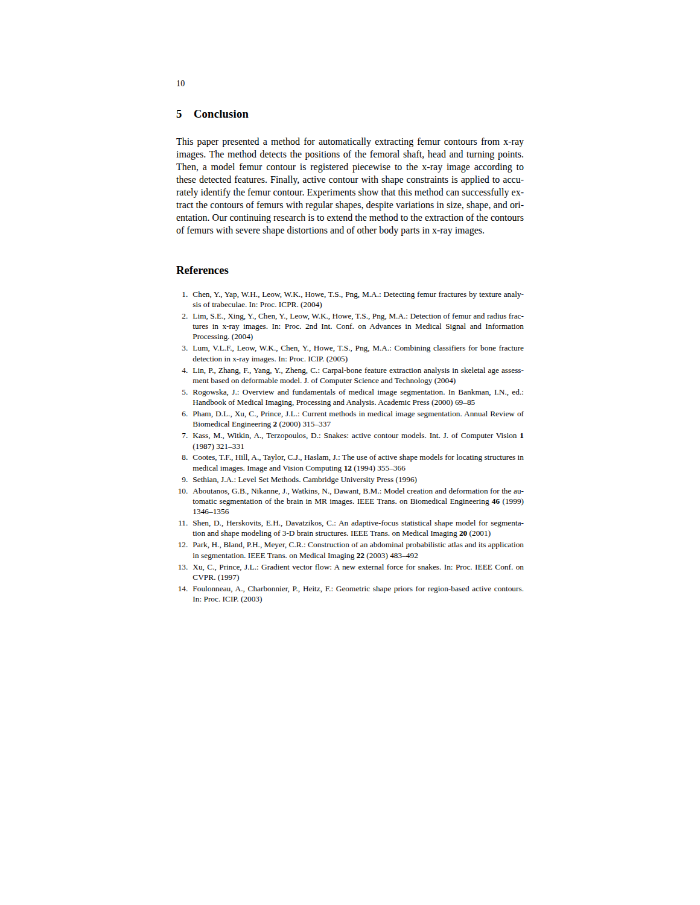10
5 Conclusion
This paper presented a method for automatically extracting femur contours from x-ray images. The method detects the positions of the femoral shaft, head and turning points. Then, a model femur contour is registered piecewise to the x-ray image according to these detected features. Finally, active contour with shape constraints is applied to accurately identify the femur contour. Experiments show that this method can successfully extract the contours of femurs with regular shapes, despite variations in size, shape, and orientation. Our continuing research is to extend the method to the extraction of the contours of femurs with severe shape distortions and of other body parts in x-ray images.
References
1. Chen, Y., Yap, W.H., Leow, W.K., Howe, T.S., Png, M.A.: Detecting femur fractures by texture analysis of trabeculae. In: Proc. ICPR. (2004)
2. Lim, S.E., Xing, Y., Chen, Y., Leow, W.K., Howe, T.S., Png, M.A.: Detection of femur and radius fractures in x-ray images. In: Proc. 2nd Int. Conf. on Advances in Medical Signal and Information Processing. (2004)
3. Lum, V.L.F., Leow, W.K., Chen, Y., Howe, T.S., Png, M.A.: Combining classifiers for bone fracture detection in x-ray images. In: Proc. ICIP. (2005)
4. Lin, P., Zhang, F., Yang, Y., Zheng, C.: Carpal-bone feature extraction analysis in skeletal age assessment based on deformable model. J. of Computer Science and Technology (2004)
5. Rogowska, J.: Overview and fundamentals of medical image segmentation. In Bankman, I.N., ed.: Handbook of Medical Imaging, Processing and Analysis. Academic Press (2000) 69–85
6. Pham, D.L., Xu, C., Prince, J.L.: Current methods in medical image segmentation. Annual Review of Biomedical Engineering 2 (2000) 315–337
7. Kass, M., Witkin, A., Terzopoulos, D.: Snakes: active contour models. Int. J. of Computer Vision 1 (1987) 321–331
8. Cootes, T.F., Hill, A., Taylor, C.J., Haslam, J.: The use of active shape models for locating structures in medical images. Image and Vision Computing 12 (1994) 355–366
9. Sethian, J.A.: Level Set Methods. Cambridge University Press (1996)
10. Aboutanos, G.B., Nikanne, J., Watkins, N., Dawant, B.M.: Model creation and deformation for the automatic segmentation of the brain in MR images. IEEE Trans. on Biomedical Engineering 46 (1999) 1346–1356
11. Shen, D., Herskovits, E.H., Davatzikos, C.: An adaptive-focus statistical shape model for segmentation and shape modeling of 3-D brain structures. IEEE Trans. on Medical Imaging 20 (2001)
12. Park, H., Bland, P.H., Meyer, C.R.: Construction of an abdominal probabilistic atlas and its application in segmentation. IEEE Trans. on Medical Imaging 22 (2003) 483–492
13. Xu, C., Prince, J.L.: Gradient vector flow: A new external force for snakes. In: Proc. IEEE Conf. on CVPR. (1997)
14. Foulonneau, A., Charbonnier, P., Heitz, F.: Geometric shape priors for region-based active contours. In: Proc. ICIP. (2003)